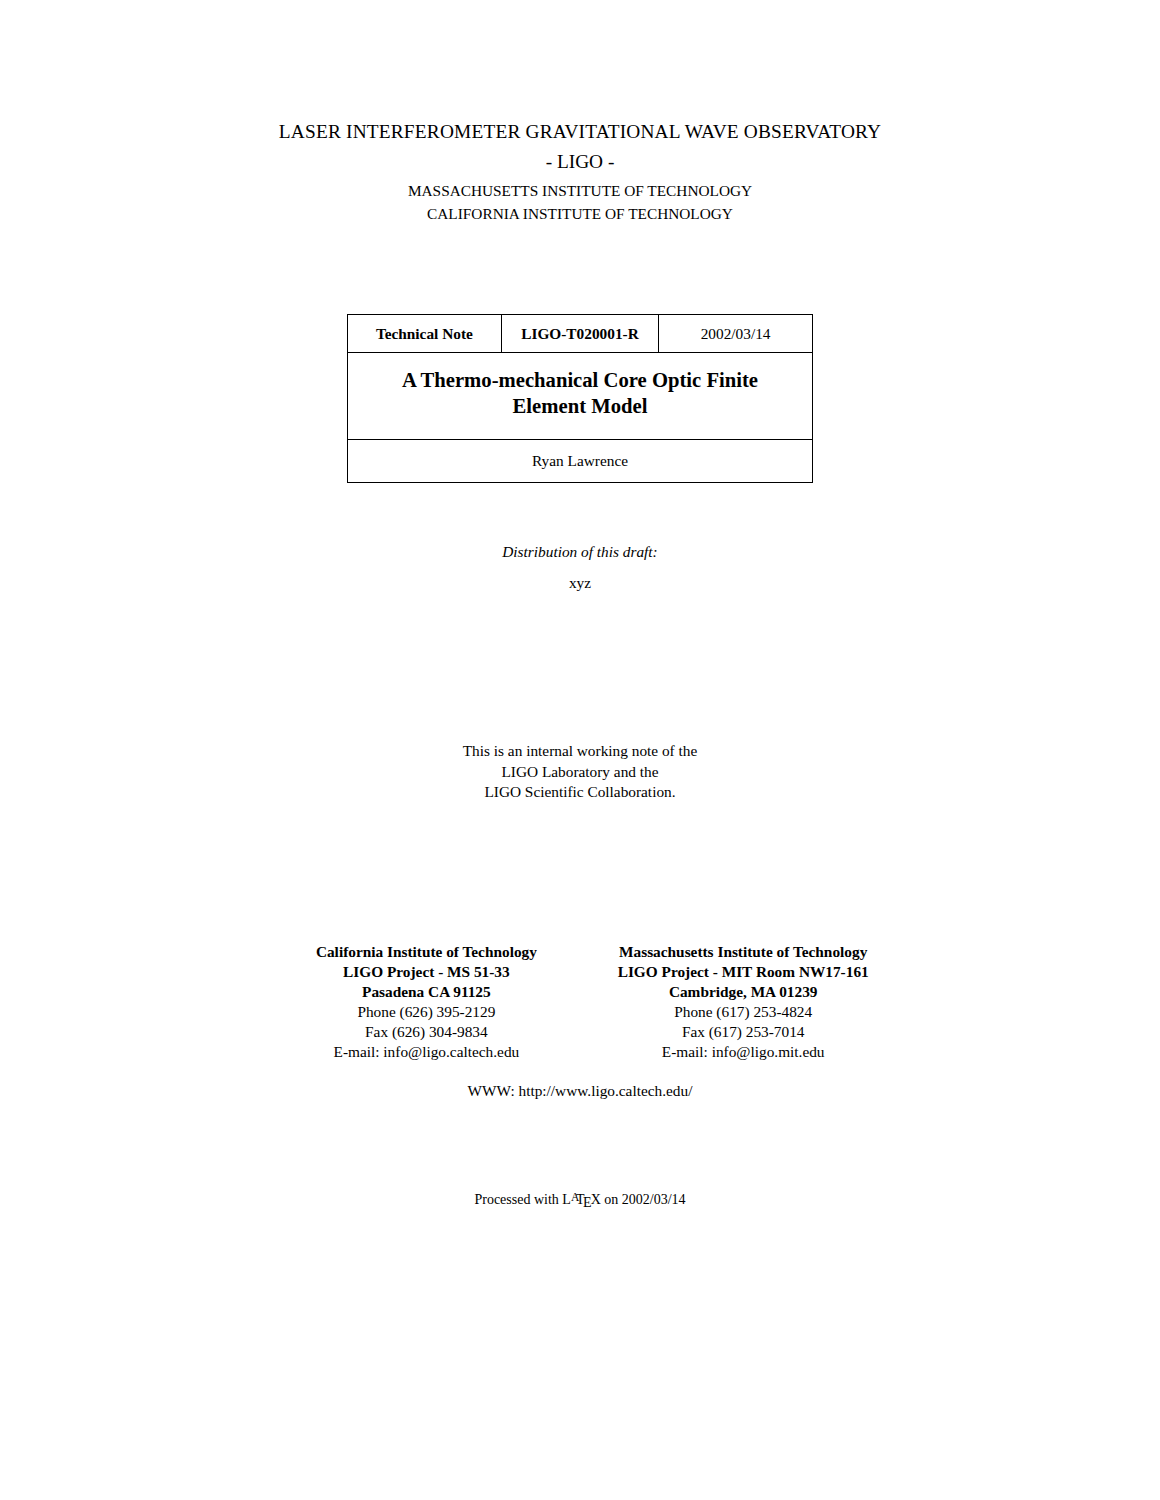LASER INTERFEROMETER GRAVITATIONAL WAVE OBSERVATORY
- LIGO -
MASSACHUSETTS INSTITUTE OF TECHNOLOGY
CALIFORNIA INSTITUTE OF TECHNOLOGY
| Technical Note | LIGO-T020001-R | 2002/03/14 |
| A Thermo-mechanical Core Optic Finite Element Model |
| Ryan Lawrence |
Distribution of this draft:
xyz
This is an internal working note of the
LIGO Laboratory and the
LIGO Scientific Collaboration.
| California Institute of Technology LIGO Project - MS 51-33 Pasadena CA 91125 Phone (626) 395-2129 Fax (626) 304-9834 E-mail: info@ligo.caltech.edu | Massachusetts Institute of Technology LIGO Project - MIT Room NW17-161 Cambridge, MA 01239 Phone (617) 253-4824 Fax (617) 253-7014 E-mail: info@ligo.mit.edu |
WWW: http://www.ligo.caltech.edu/
Processed with LATEX on 2002/03/14